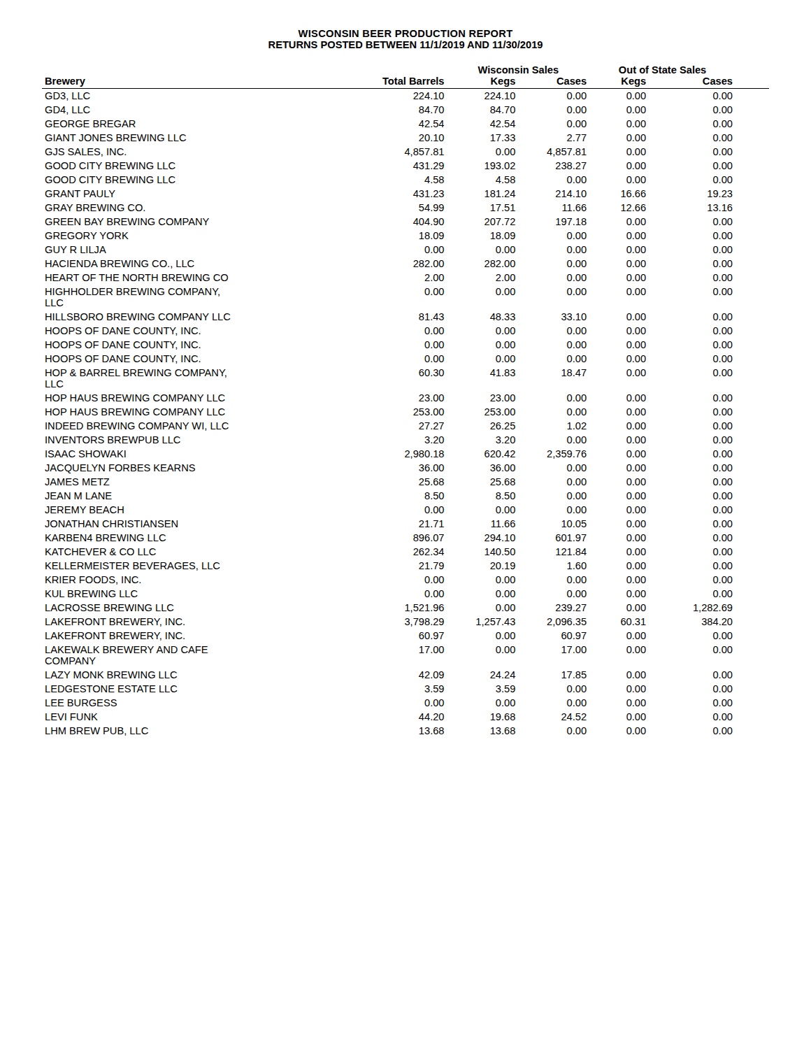WISCONSIN BEER PRODUCTION REPORT
RETURNS POSTED BETWEEN 11/1/2019 AND 11/30/2019
| | | Wisconsin Sales | Out of State Sales | |
| --- | --- | --- | --- | --- |
| Brewery | Total Barrels | Kegs | Cases | Kegs | Cases | |
| GD3, LLC | 224.10 | 224.10 | 0.00 | 0.00 | 0.00 | |
| GD4, LLC | 84.70 | 84.70 | 0.00 | 0.00 | 0.00 | |
| GEORGE BREGAR | 42.54 | 42.54 | 0.00 | 0.00 | 0.00 | |
| GIANT JONES BREWING LLC | 20.10 | 17.33 | 2.77 | 0.00 | 0.00 | |
| GJS SALES, INC. | 4,857.81 | 0.00 | 4,857.81 | 0.00 | 0.00 | |
| GOOD CITY BREWING LLC | 431.29 | 193.02 | 238.27 | 0.00 | 0.00 | |
| GOOD CITY BREWING LLC | 4.58 | 4.58 | 0.00 | 0.00 | 0.00 | |
| GRANT PAULY | 431.23 | 181.24 | 214.10 | 16.66 | 19.23 | |
| GRAY BREWING CO. | 54.99 | 17.51 | 11.66 | 12.66 | 13.16 | |
| GREEN BAY BREWING COMPANY | 404.90 | 207.72 | 197.18 | 0.00 | 0.00 | |
| GREGORY YORK | 18.09 | 18.09 | 0.00 | 0.00 | 0.00 | |
| GUY R LILJA | 0.00 | 0.00 | 0.00 | 0.00 | 0.00 | |
| HACIENDA BREWING CO., LLC | 282.00 | 282.00 | 0.00 | 0.00 | 0.00 | |
| HEART OF THE NORTH BREWING CO | 2.00 | 2.00 | 0.00 | 0.00 | 0.00 | |
| HIGHHOLDER BREWING COMPANY, LLC | 0.00 | 0.00 | 0.00 | 0.00 | 0.00 | |
| HILLSBORO BREWING COMPANY LLC | 81.43 | 48.33 | 33.10 | 0.00 | 0.00 | |
| HOOPS OF DANE COUNTY, INC. | 0.00 | 0.00 | 0.00 | 0.00 | 0.00 | |
| HOOPS OF DANE COUNTY, INC. | 0.00 | 0.00 | 0.00 | 0.00 | 0.00 | |
| HOOPS OF DANE COUNTY, INC. | 0.00 | 0.00 | 0.00 | 0.00 | 0.00 | |
| HOP & BARREL BREWING COMPANY, LLC | 60.30 | 41.83 | 18.47 | 0.00 | 0.00 | |
| HOP HAUS BREWING COMPANY LLC | 23.00 | 23.00 | 0.00 | 0.00 | 0.00 | |
| HOP HAUS BREWING COMPANY LLC | 253.00 | 253.00 | 0.00 | 0.00 | 0.00 | |
| INDEED BREWING COMPANY WI, LLC | 27.27 | 26.25 | 1.02 | 0.00 | 0.00 | |
| INVENTORS BREWPUB LLC | 3.20 | 3.20 | 0.00 | 0.00 | 0.00 | |
| ISAAC SHOWAKI | 2,980.18 | 620.42 | 2,359.76 | 0.00 | 0.00 | |
| JACQUELYN FORBES KEARNS | 36.00 | 36.00 | 0.00 | 0.00 | 0.00 | |
| JAMES METZ | 25.68 | 25.68 | 0.00 | 0.00 | 0.00 | |
| JEAN M LANE | 8.50 | 8.50 | 0.00 | 0.00 | 0.00 | |
| JEREMY BEACH | 0.00 | 0.00 | 0.00 | 0.00 | 0.00 | |
| JONATHAN CHRISTIANSEN | 21.71 | 11.66 | 10.05 | 0.00 | 0.00 | |
| KARBEN4 BREWING LLC | 896.07 | 294.10 | 601.97 | 0.00 | 0.00 | |
| KATCHEVER & CO LLC | 262.34 | 140.50 | 121.84 | 0.00 | 0.00 | |
| KELLERMEISTER BEVERAGES, LLC | 21.79 | 20.19 | 1.60 | 0.00 | 0.00 | |
| KRIER FOODS, INC. | 0.00 | 0.00 | 0.00 | 0.00 | 0.00 | |
| KUL BREWING LLC | 0.00 | 0.00 | 0.00 | 0.00 | 0.00 | |
| LACROSSE BREWING LLC | 1,521.96 | 0.00 | 239.27 | 0.00 | 1,282.69 | |
| LAKEFRONT BREWERY, INC. | 3,798.29 | 1,257.43 | 2,096.35 | 60.31 | 384.20 | |
| LAKEFRONT BREWERY, INC. | 60.97 | 0.00 | 60.97 | 0.00 | 0.00 | |
| LAKEWALK BREWERY AND CAFE COMPANY | 17.00 | 0.00 | 17.00 | 0.00 | 0.00 | |
| LAZY MONK BREWING LLC | 42.09 | 24.24 | 17.85 | 0.00 | 0.00 | |
| LEDGESTONE ESTATE LLC | 3.59 | 3.59 | 0.00 | 0.00 | 0.00 | |
| LEE BURGESS | 0.00 | 0.00 | 0.00 | 0.00 | 0.00 | |
| LEVI FUNK | 44.20 | 19.68 | 24.52 | 0.00 | 0.00 | |
| LHM BREW PUB, LLC | 13.68 | 13.68 | 0.00 | 0.00 | 0.00 | |